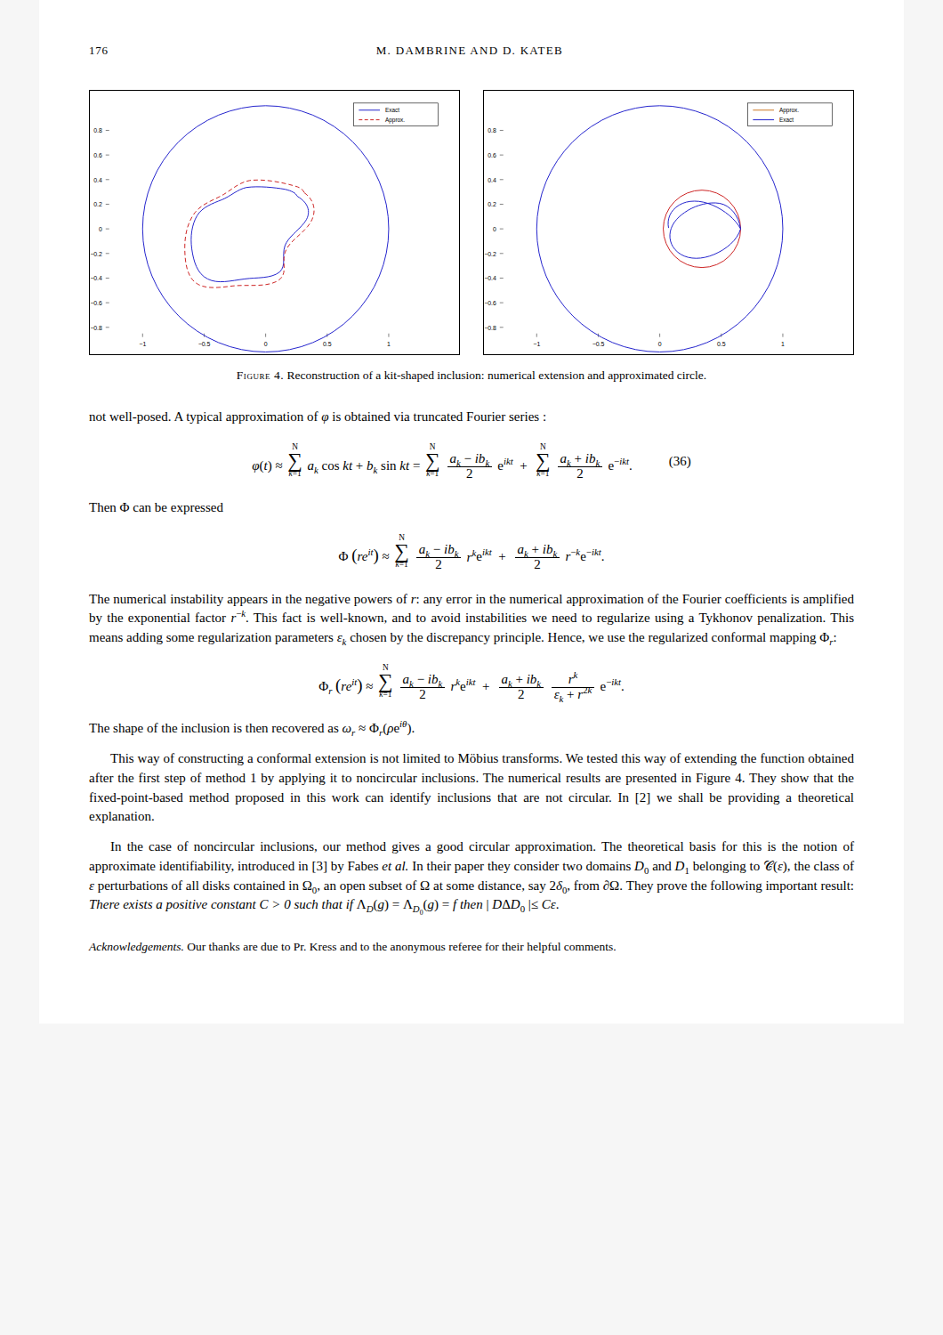176 M. Dambrine and D. Kateb
0.8 0.6 0.4 0.2 0 −0.2 −0.4 −0.6 −0.8 −1 −0.5 0 0.5 1 Exact Approx.
0.8 0.6 0.4 0.2 0 −0.2 −0.4 −0.6 −0.8 −1 −0.5 0 0.5 1 Approx. Exact
Figure 4. Reconstruction of a kit-shaped inclusion: numerical extension and approximated circle.
not well-posed. A typical approximation of φ is obtained via truncated Fourier series :
φ(t) ≈ N∑k=1 ak cos kt + bk sin kt = N∑k=1 ak − ibk 2 eikt + N∑k=1 ak + ibk 2 e−ikt. (36)
Then Φ can be expressed
Φ (reit) ≈ N∑k=1 ak − ibk 2 rkeikt + ak + ibk 2 r−ke−ikt.
The numerical instability appears in the negative powers of r: any error in the numerical approximation of the Fourier coefficients is amplified by the exponential factor r−k. This fact is well-known, and to avoid instabilities we need to regularize using a Tykhonov penalization. This means adding some regularization parameters εk chosen by the discrepancy principle. Hence, we use the regularized conformal mapping Φr:
Φr (reit) ≈ N∑k=1 ak − ibk 2 rkeikt + ak + ibk 2 rk εk + r2k e−ikt.
The shape of the inclusion is then recovered as ωr ≈ Φr(ρeiθ).
This way of constructing a conformal extension is not limited to Möbius transforms. We tested this way of extending the function obtained after the first step of method 1 by applying it to noncircular inclusions. The numerical results are presented in Figure 4. They show that the fixed-point-based method proposed in this work can identify inclusions that are not circular. In [2] we shall be providing a theoretical explanation.
In the case of noncircular inclusions, our method gives a good circular approximation. The theoretical basis for this is the notion of approximate identifiability, introduced in [3] by Fabes et al. In their paper they consider two domains D0 and D1 belonging to 𝒞(ε), the class of ε perturbations of all disks contained in Ω0, an open subset of Ω at some distance, say 2δ0, from ∂Ω. They prove the following important result: There exists a positive constant C > 0 such that if ΛD(g) = ΛD0(g) = f then | DΔD0 |≤ Cε.
Acknowledgements. Our thanks are due to Pr. Kress and to the anonymous referee for their helpful comments.